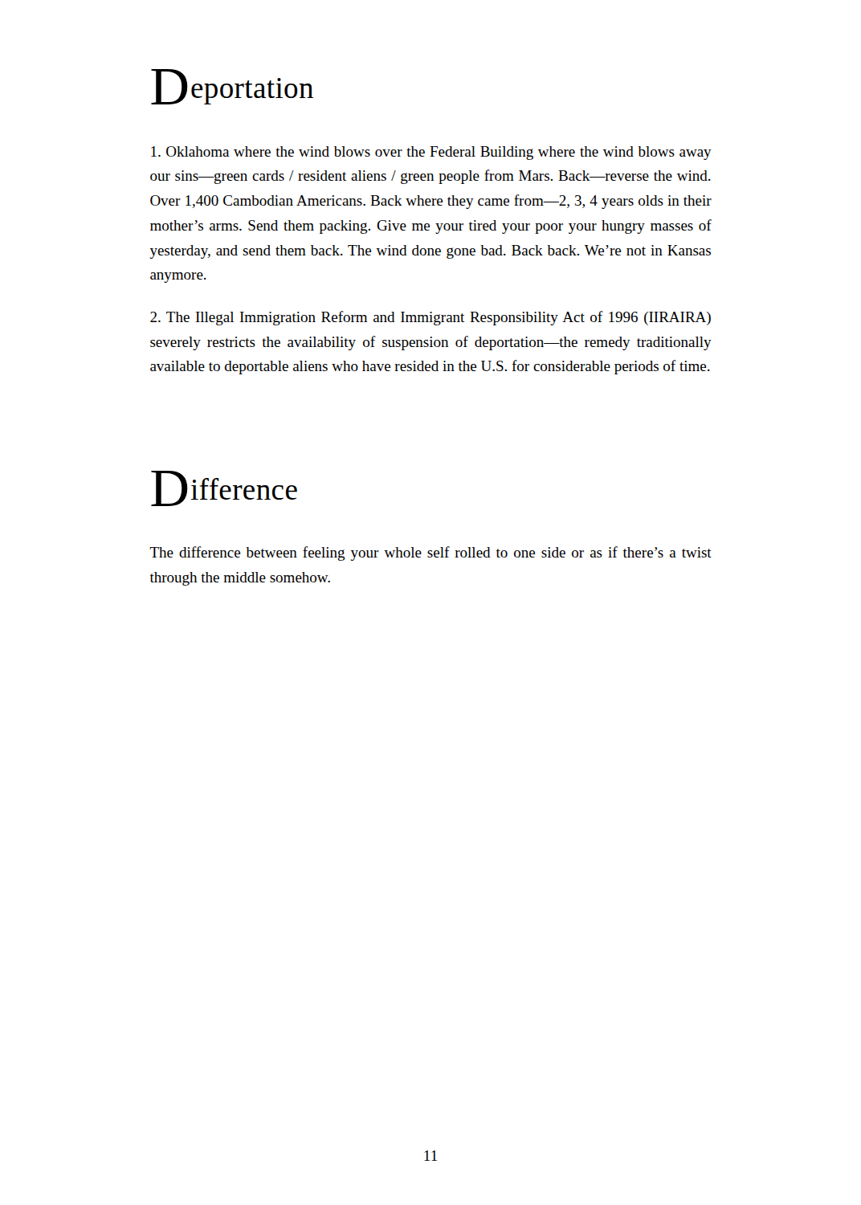Deportation
1. Oklahoma where the wind blows over the Federal Building where the wind blows away our sins—green cards / resident aliens / green people from Mars. Back—reverse the wind. Over 1,400 Cambodian Americans. Back where they came from—2, 3, 4 years olds in their mother’s arms. Send them packing. Give me your tired your poor your hungry masses of yesterday, and send them back. The wind done gone bad. Back back. We’re not in Kansas anymore.
2. The Illegal Immigration Reform and Immigrant Responsibility Act of 1996 (IIRAIRA) severely restricts the availability of suspension of deportation—the remedy traditionally available to deportable aliens who have resided in the U.S. for considerable periods of time.
Difference
The difference between feeling your whole self rolled to one side or as if there’s a twist through the middle somehow.
11